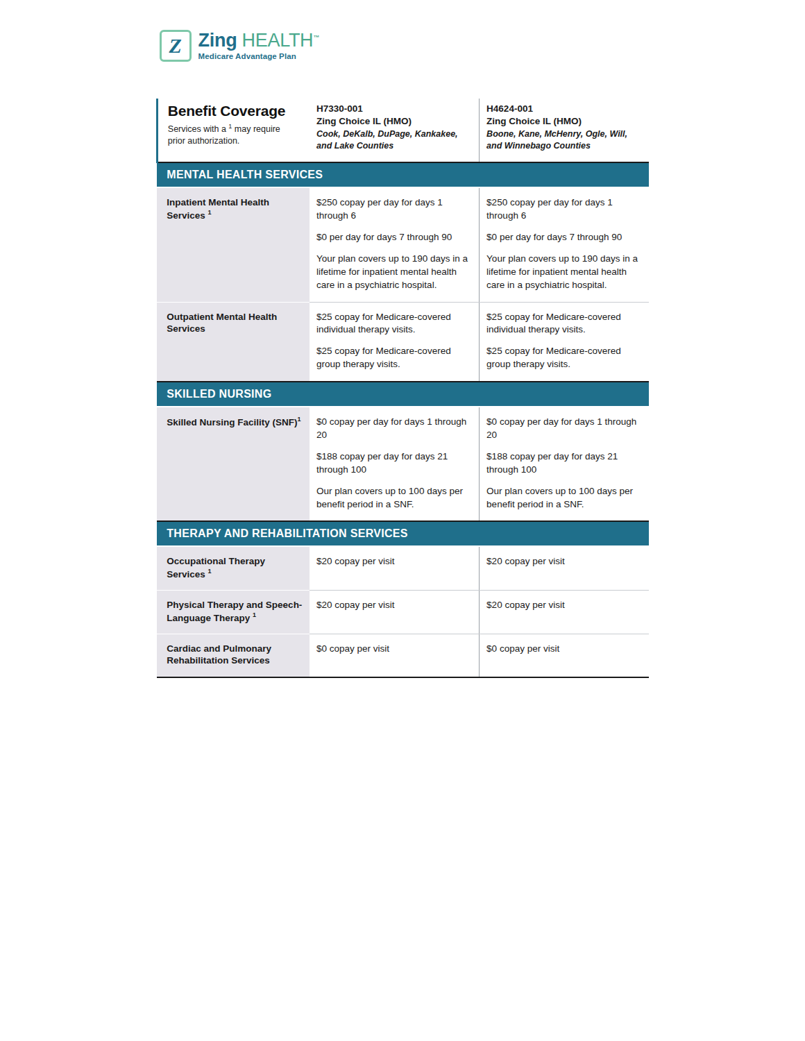Z
Zing HEALTH™
Medicare Advantage Plan
| Benefit Coverage Services with a 1 may require prior authorization. | H7330-001 Zing Choice IL (HMO) Cook, DeKalb, DuPage, Kankakee, and Lake Counties | H4624-001 Zing Choice IL (HMO) Boone, Kane, McHenry, Ogle, Will, and Winnebago Counties |
| MENTAL HEALTH SERVICES |
| Inpatient Mental Health Services 1 | $250 copay per day for days 1 through 6 $0 per day for days 7 through 90 Your plan covers up to 190 days in a lifetime for inpatient mental health care in a psychiatric hospital. | $250 copay per day for days 1 through 6 $0 per day for days 7 through 90 Your plan covers up to 190 days in a lifetime for inpatient mental health care in a psychiatric hospital. |
| Outpatient Mental Health Services | $25 copay for Medicare-covered individual therapy visits. $25 copay for Medicare-covered group therapy visits. | $25 copay for Medicare-covered individual therapy visits. $25 copay for Medicare-covered group therapy visits. |
| SKILLED NURSING |
| Skilled Nursing Facility (SNF) 1 | $0 copay per day for days 1 through 20 $188 copay per day for days 21 through 100 Our plan covers up to 100 days per benefit period in a SNF. | $0 copay per day for days 1 through 20 $188 copay per day for days 21 through 100 Our plan covers up to 100 days per benefit period in a SNF. |
| THERAPY AND REHABILITATION SERVICES |
| Occupational Therapy Services 1 | $20 copay per visit | $20 copay per visit |
| Physical Therapy and Speech-Language Therapy 1 | $20 copay per visit | $20 copay per visit |
| Cardiac and Pulmonary Rehabilitation Services | $0 copay per visit | $0 copay per visit |